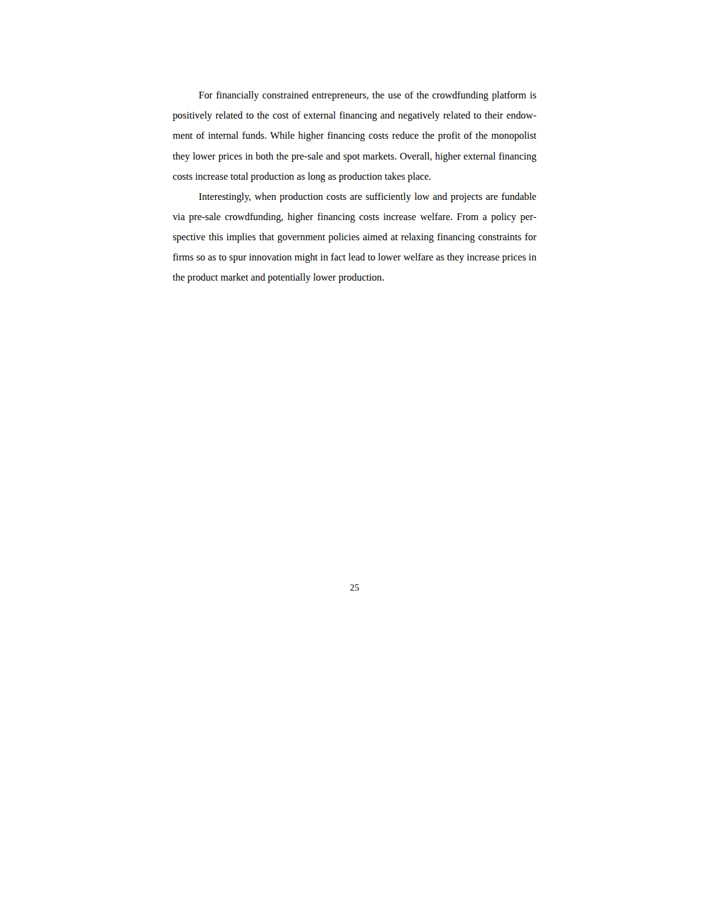For financially constrained entrepreneurs, the use of the crowdfunding platform is positively related to the cost of external financing and negatively related to their endowment of internal funds. While higher financing costs reduce the profit of the monopolist they lower prices in both the pre-sale and spot markets. Overall, higher external financing costs increase total production as long as production takes place.
Interestingly, when production costs are sufficiently low and projects are fundable via pre-sale crowdfunding, higher financing costs increase welfare. From a policy perspective this implies that government policies aimed at relaxing financing constraints for firms so as to spur innovation might in fact lead to lower welfare as they increase prices in the product market and potentially lower production.
25